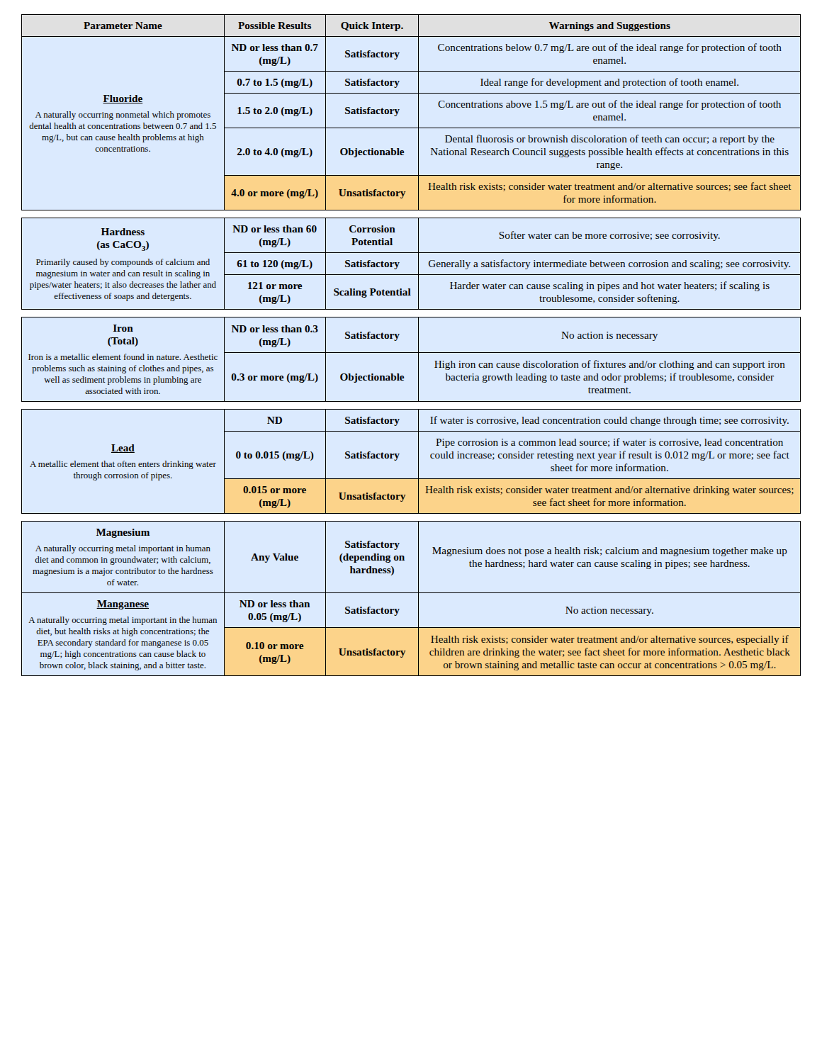Drinking Water Parameter Interpretation Table
| Parameter Name | Possible Results | Quick Interp. | Warnings and Suggestions |
| --- | --- | --- | --- |
| Fluoride A naturally occurring nonmetal which promotes dental health at concentrations between 0.7 and 1.5 mg/L, but can cause health problems at high concentrations. | ND or less than 0.7 (mg/L) | Satisfactory | Concentrations below 0.7 mg/L are out of the ideal range for protection of tooth enamel. |
| 0.7 to 1.5 (mg/L) | Satisfactory | Ideal range for development and protection of tooth enamel. |
| 1.5 to 2.0 (mg/L) | Satisfactory | Concentrations above 1.5 mg/L are out of the ideal range for protection of tooth enamel. |
| 2.0 to 4.0 (mg/L) | Objectionable | Dental fluorosis or brownish discoloration of teeth can occur; a report by the National Research Council suggests possible health effects at concentrations in this range. |
| 4.0 or more (mg/L) | Unsatisfactory | Health risk exists; consider water treatment and/or alternative sources; see fact sheet for more information. |
| Hardness (as CaCO 3 ) Primarily caused by compounds of calcium and magnesium in water and can result in scaling in pipes/water heaters; it also decreases the lather and effectiveness of soaps and detergents. | ND or less than 60 (mg/L) | Corrosion Potential | Softer water can be more corrosive; see corrosivity. |
| 61 to 120 (mg/L) | Satisfactory | Generally a satisfactory intermediate between corrosion and scaling; see corrosivity. |
| 121 or more (mg/L) | Scaling Potential | Harder water can cause scaling in pipes and hot water heaters; if scaling is troublesome, consider softening. |
| Iron (Total) Iron is a metallic element found in nature. Aesthetic problems such as staining of clothes and pipes, as well as sediment problems in plumbing are associated with iron. | ND or less than 0.3 (mg/L) | Satisfactory | No action is necessary |
| 0.3 or more (mg/L) | Objectionable | High iron can cause discoloration of fixtures and/or clothing and can support iron bacteria growth leading to taste and odor problems; if troublesome, consider treatment. |
| Lead A metallic element that often enters drinking water through corrosion of pipes. | ND | Satisfactory | If water is corrosive, lead concentration could change through time; see corrosivity. |
| 0 to 0.015 (mg/L) | Satisfactory | Pipe corrosion is a common lead source; if water is corrosive, lead concentration could increase; consider retesting next year if result is 0.012 mg/L or more; see fact sheet for more information. |
| 0.015 or more (mg/L) | Unsatisfactory | Health risk exists; consider water treatment and/or alternative drinking water sources; see fact sheet for more information. |
| Magnesium A naturally occurring metal important in human diet and common in groundwater; with calcium, magnesium is a major contributor to the hardness of water. | Any Value | Satisfactory (depending on hardness) | Magnesium does not pose a health risk; calcium and magnesium together make up the hardness; hard water can cause scaling in pipes; see hardness. |
| Manganese A naturally occurring metal important in the human diet, but health risks at high concentrations; the EPA secondary standard for manganese is 0.05 mg/L; high concentrations can cause black to brown color, black staining, and a bitter taste. | ND or less than 0.05 (mg/L) | Satisfactory | No action necessary. |
| 0.10 or more (mg/L) | Unsatisfactory | Health risk exists; consider water treatment and/or alternative sources, especially if children are drinking the water; see fact sheet for more information. Aesthetic black or brown staining and metallic taste can occur at concentrations > 0.05 mg/L. |